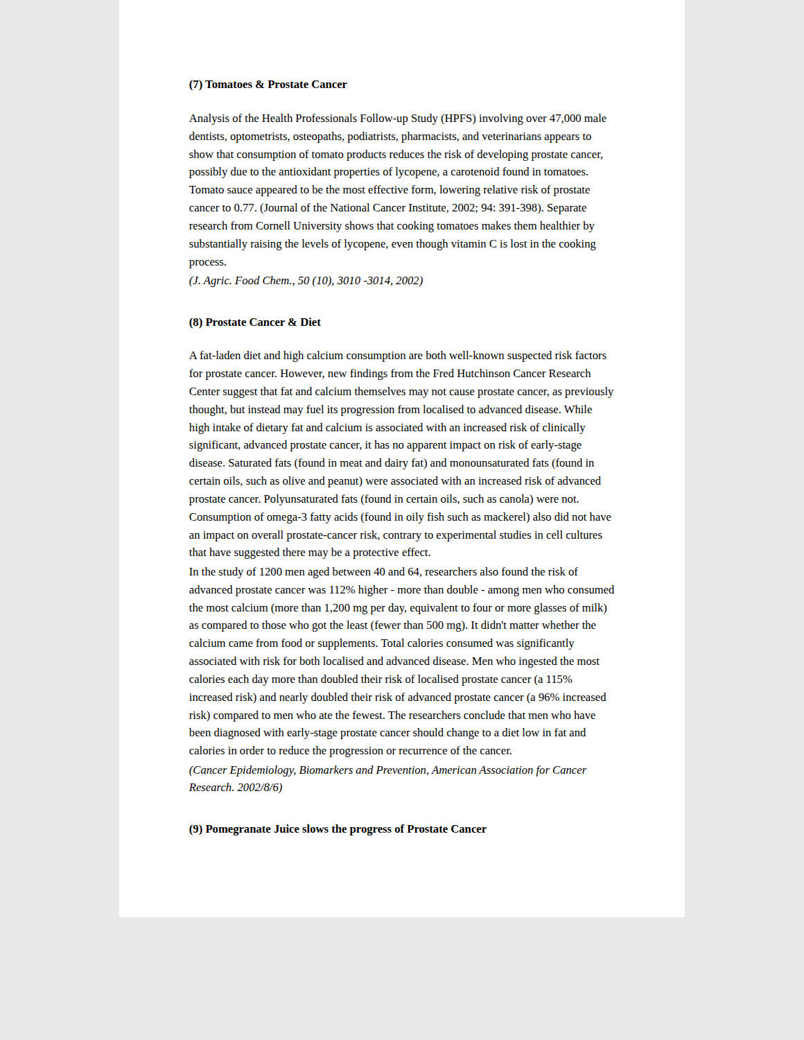(7) Tomatoes & Prostate Cancer
Analysis of the Health Professionals Follow-up Study (HPFS) involving over 47,000 male dentists, optometrists, osteopaths, podiatrists, pharmacists, and veterinarians appears to show that consumption of tomato products reduces the risk of developing prostate cancer, possibly due to the antioxidant properties of lycopene, a carotenoid found in tomatoes. Tomato sauce appeared to be the most effective form, lowering relative risk of prostate cancer to 0.77. (Journal of the National Cancer Institute, 2002; 94: 391-398). Separate research from Cornell University shows that cooking tomatoes makes them healthier by substantially raising the levels of lycopene, even though vitamin C is lost in the cooking process.
(J. Agric. Food Chem., 50 (10), 3010 -3014, 2002)
(8) Prostate Cancer & Diet
A fat-laden diet and high calcium consumption are both well-known suspected risk factors for prostate cancer. However, new findings from the Fred Hutchinson Cancer Research Center suggest that fat and calcium themselves may not cause prostate cancer, as previously thought, but instead may fuel its progression from localised to advanced disease. While high intake of dietary fat and calcium is associated with an increased risk of clinically significant, advanced prostate cancer, it has no apparent impact on risk of early-stage disease. Saturated fats (found in meat and dairy fat) and monounsaturated fats (found in certain oils, such as olive and peanut) were associated with an increased risk of advanced prostate cancer. Polyunsaturated fats (found in certain oils, such as canola) were not. Consumption of omega-3 fatty acids (found in oily fish such as mackerel) also did not have an impact on overall prostate-cancer risk, contrary to experimental studies in cell cultures that have suggested there may be a protective effect.
In the study of 1200 men aged between 40 and 64, researchers also found the risk of advanced prostate cancer was 112% higher - more than double - among men who consumed the most calcium (more than 1,200 mg per day, equivalent to four or more glasses of milk) as compared to those who got the least (fewer than 500 mg). It didn't matter whether the calcium came from food or supplements. Total calories consumed was significantly associated with risk for both localised and advanced disease. Men who ingested the most calories each day more than doubled their risk of localised prostate cancer (a 115% increased risk) and nearly doubled their risk of advanced prostate cancer (a 96% increased risk) compared to men who ate the fewest. The researchers conclude that men who have been diagnosed with early-stage prostate cancer should change to a diet low in fat and calories in order to reduce the progression or recurrence of the cancer.
(Cancer Epidemiology, Biomarkers and Prevention, American Association for Cancer Research. 2002/8/6)
(9) Pomegranate Juice slows the progress of Prostate Cancer